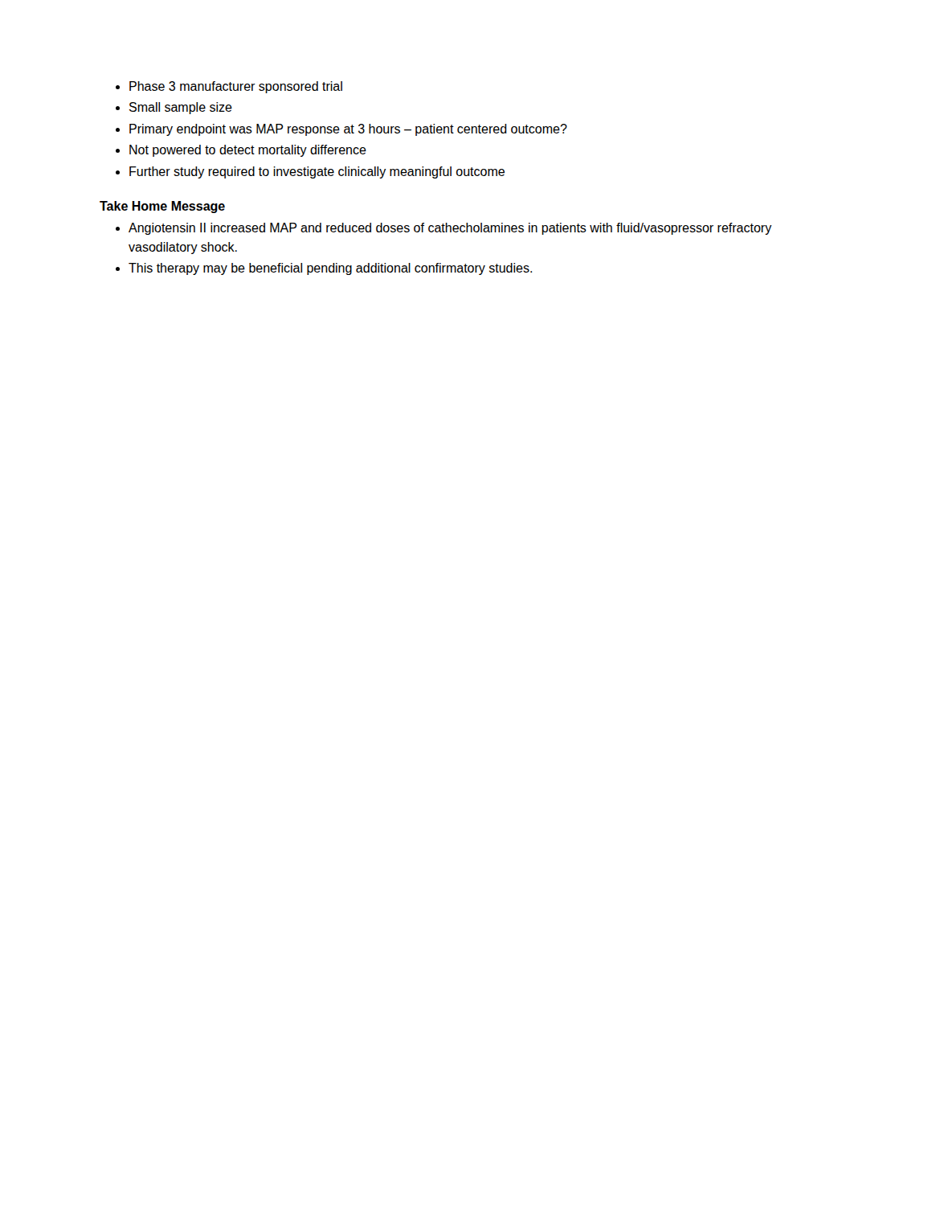Phase 3 manufacturer sponsored trial
Small sample size
Primary endpoint was MAP response at 3 hours – patient centered outcome?
Not powered to detect mortality difference
Further study required to investigate clinically meaningful outcome
Take Home Message
Angiotensin II increased MAP and reduced doses of cathecholamines in patients with fluid/vasopressor refractory vasodilatory shock.
This therapy may be beneficial pending additional confirmatory studies.